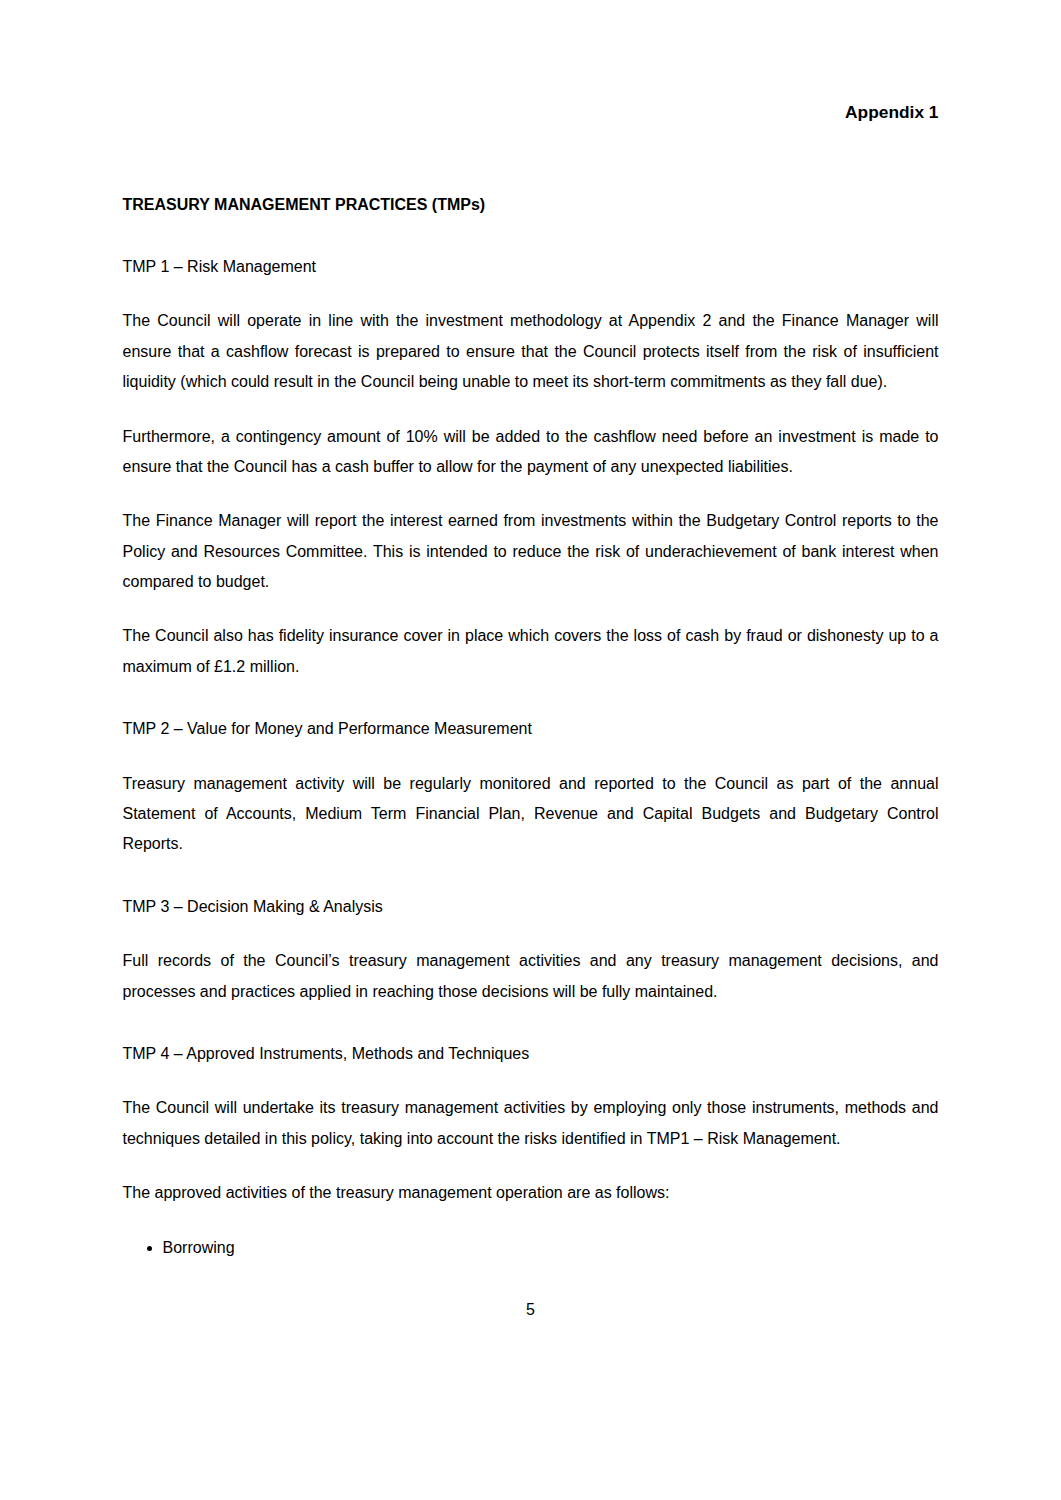Appendix 1
TREASURY MANAGEMENT PRACTICES (TMPs)
TMP 1 – Risk Management
The Council will operate in line with the investment methodology at Appendix 2 and the Finance Manager will ensure that a cashflow forecast is prepared to ensure that the Council protects itself from the risk of insufficient liquidity (which could result in the Council being unable to meet its short-term commitments as they fall due).
Furthermore, a contingency amount of 10% will be added to the cashflow need before an investment is made to ensure that the Council has a cash buffer to allow for the payment of any unexpected liabilities.
The Finance Manager will report the interest earned from investments within the Budgetary Control reports to the Policy and Resources Committee. This is intended to reduce the risk of underachievement of bank interest when compared to budget.
The Council also has fidelity insurance cover in place which covers the loss of cash by fraud or dishonesty up to a maximum of £1.2 million.
TMP 2 – Value for Money and Performance Measurement
Treasury management activity will be regularly monitored and reported to the Council as part of the annual Statement of Accounts, Medium Term Financial Plan, Revenue and Capital Budgets and Budgetary Control Reports.
TMP 3 – Decision Making & Analysis
Full records of the Council’s treasury management activities and any treasury management decisions, and processes and practices applied in reaching those decisions will be fully maintained.
TMP 4 – Approved Instruments, Methods and Techniques
The Council will undertake its treasury management activities by employing only those instruments, methods and techniques detailed in this policy, taking into account the risks identified in TMP1 – Risk Management.
The approved activities of the treasury management operation are as follows:
Borrowing
5